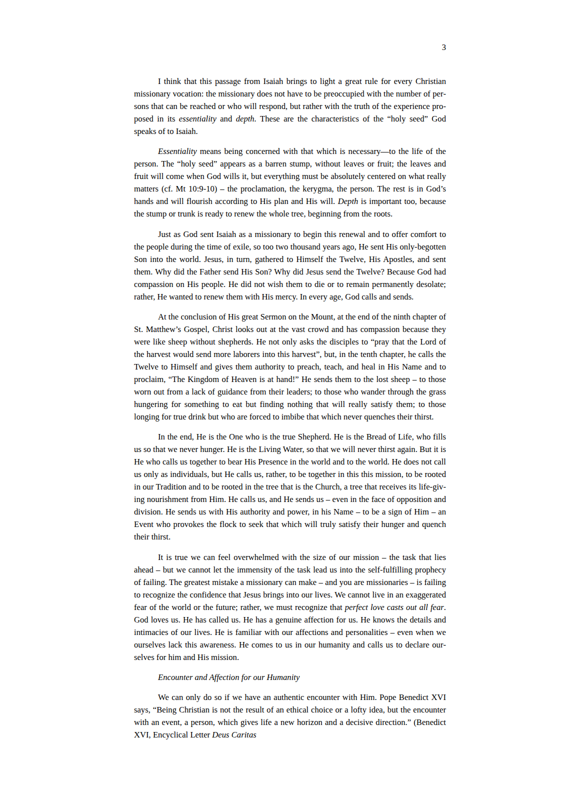3
I think that this passage from Isaiah brings to light a great rule for every Christian missionary vocation: the missionary does not have to be preoccupied with the number of persons that can be reached or who will respond, but rather with the truth of the experience proposed in its essentiality and depth. These are the characteristics of the “holy seed” God speaks of to Isaiah.
Essentiality means being concerned with that which is necessary—to the life of the person. The “holy seed” appears as a barren stump, without leaves or fruit; the leaves and fruit will come when God wills it, but everything must be absolutely centered on what really matters (cf. Mt 10:9-10) – the proclamation, the kerygma, the person. The rest is in God’s hands and will flourish according to His plan and His will. Depth is important too, because the stump or trunk is ready to renew the whole tree, beginning from the roots.
Just as God sent Isaiah as a missionary to begin this renewal and to offer comfort to the people during the time of exile, so too two thousand years ago, He sent His only-begotten Son into the world. Jesus, in turn, gathered to Himself the Twelve, His Apostles, and sent them. Why did the Father send His Son? Why did Jesus send the Twelve? Because God had compassion on His people. He did not wish them to die or to remain permanently desolate; rather, He wanted to renew them with His mercy. In every age, God calls and sends.
At the conclusion of His great Sermon on the Mount, at the end of the ninth chapter of St. Matthew’s Gospel, Christ looks out at the vast crowd and has compassion because they were like sheep without shepherds. He not only asks the disciples to “pray that the Lord of the harvest would send more laborers into this harvest”, but, in the tenth chapter, he calls the Twelve to Himself and gives them authority to preach, teach, and heal in His Name and to proclaim, “The Kingdom of Heaven is at hand!” He sends them to the lost sheep – to those worn out from a lack of guidance from their leaders; to those who wander through the grass hungering for something to eat but finding nothing that will really satisfy them; to those longing for true drink but who are forced to imbibe that which never quenches their thirst.
In the end, He is the One who is the true Shepherd. He is the Bread of Life, who fills us so that we never hunger. He is the Living Water, so that we will never thirst again. But it is He who calls us together to bear His Presence in the world and to the world. He does not call us only as individuals, but He calls us, rather, to be together in this this mission, to be rooted in our Tradition and to be rooted in the tree that is the Church, a tree that receives its life-giving nourishment from Him. He calls us, and He sends us – even in the face of opposition and division. He sends us with His authority and power, in his Name – to be a sign of Him – an Event who provokes the flock to seek that which will truly satisfy their hunger and quench their thirst.
It is true we can feel overwhelmed with the size of our mission – the task that lies ahead – but we cannot let the immensity of the task lead us into the self-fulfilling prophecy of failing. The greatest mistake a missionary can make – and you are missionaries – is failing to recognize the confidence that Jesus brings into our lives. We cannot live in an exaggerated fear of the world or the future; rather, we must recognize that perfect love casts out all fear. God loves us. He has called us. He has a genuine affection for us. He knows the details and intimacies of our lives. He is familiar with our affections and personalities – even when we ourselves lack this awareness. He comes to us in our humanity and calls us to declare ourselves for him and His mission.
Encounter and Affection for our Humanity
We can only do so if we have an authentic encounter with Him. Pope Benedict XVI says, “Being Christian is not the result of an ethical choice or a lofty idea, but the encounter with an event, a person, which gives life a new horizon and a decisive direction.” (Benedict XVI, Encyclical Letter Deus Caritas